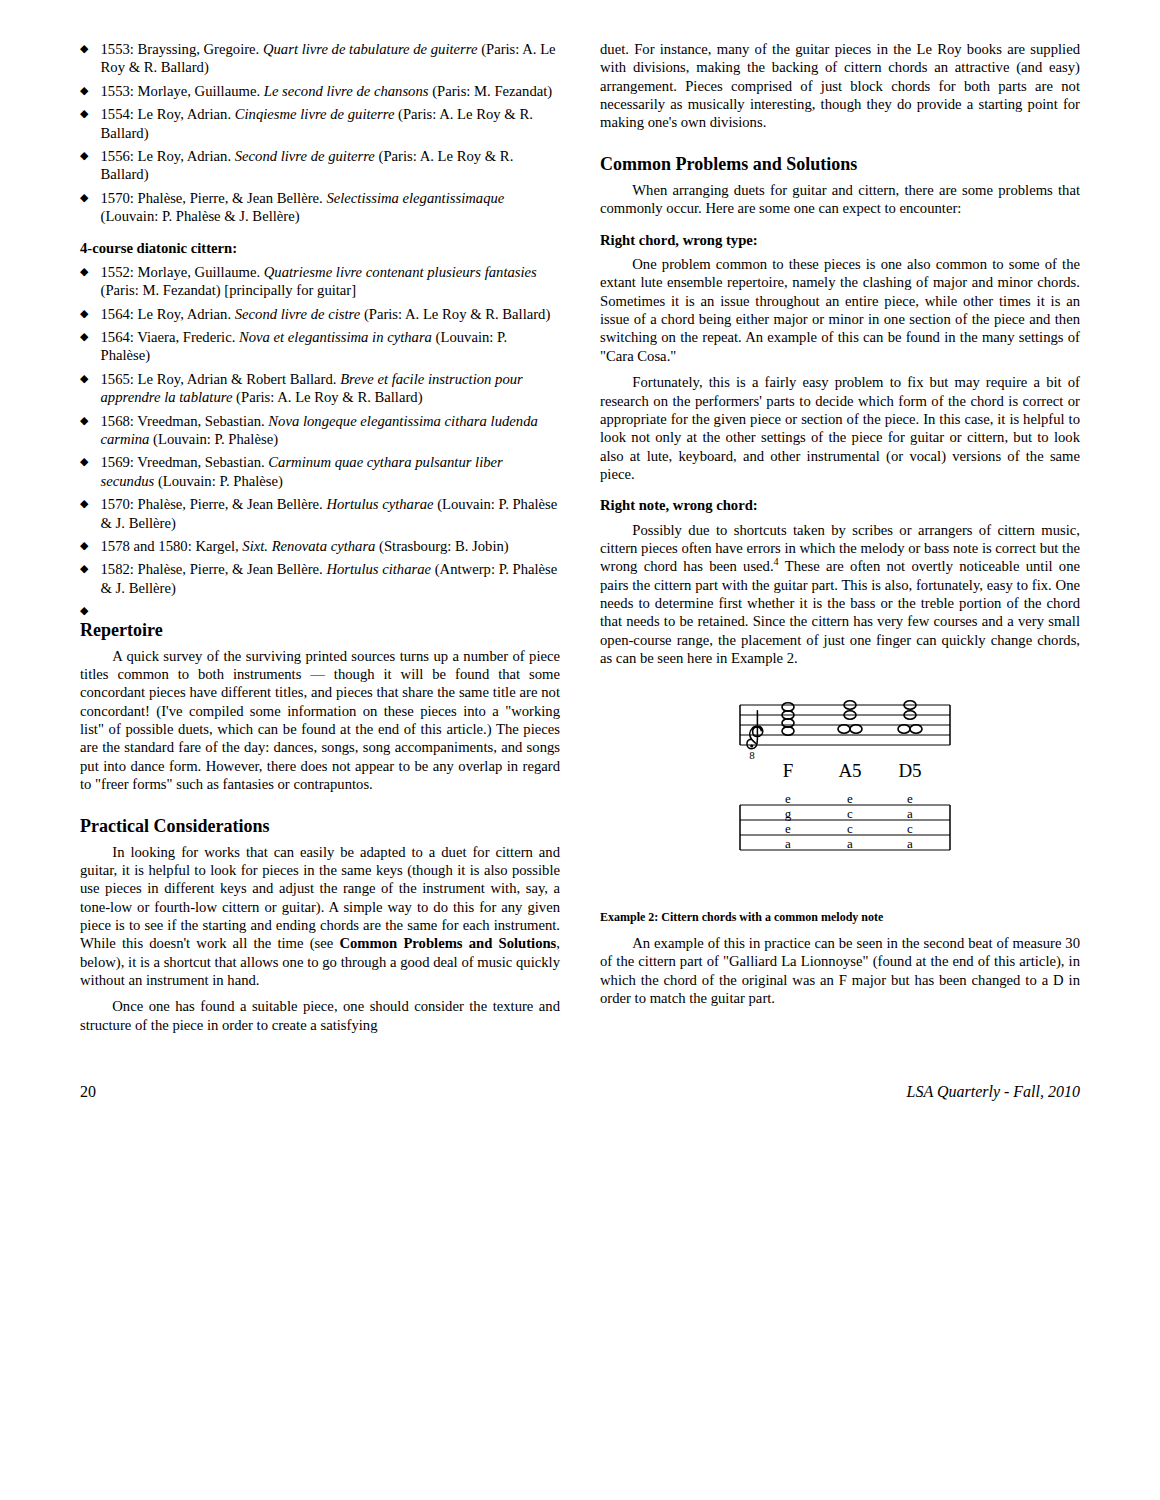1553: Brayssing, Gregoire. Quart livre de tabulature de guiterre (Paris: A. Le Roy & R. Ballard)
1553: Morlaye, Guillaume. Le second livre de chansons (Paris: M. Fezandat)
1554: Le Roy, Adrian. Cinqiesme livre de guiterre (Paris: A. Le Roy & R. Ballard)
1556: Le Roy, Adrian. Second livre de guiterre (Paris: A. Le Roy & R. Ballard)
1570: Phalèse, Pierre, & Jean Bellère. Selectissima elegantissimaque (Louvain: P. Phalèse & J. Bellère)
4-course diatonic cittern:
1552: Morlaye, Guillaume. Quatriesme livre contenant plusieurs fantasies (Paris: M. Fezandat) [principally for guitar]
1564: Le Roy, Adrian. Second livre de cistre (Paris: A. Le Roy & R. Ballard)
1564: Viaera, Frederic. Nova et elegantissima in cythara (Louvain: P. Phalèse)
1565: Le Roy, Adrian & Robert Ballard. Breve et facile instruction pour apprendre la tablature (Paris: A. Le Roy & R. Ballard)
1568: Vreedman, Sebastian. Nova longeque elegantissima cithara ludenda carmina (Louvain: P. Phalèse)
1569: Vreedman, Sebastian. Carminum quae cythara pulsantur liber secundus (Louvain: P. Phalèse)
1570: Phalèse, Pierre, & Jean Bellère. Hortulus cytharae (Louvain: P. Phalèse & J. Bellère)
1578 and 1580: Kargel, Sixt. Renovata cythara (Strasbourg: B. Jobin)
1582: Phalèse, Pierre, & Jean Bellère. Hortulus citharae (Antwerp: P. Phalèse & J. Bellère)
Repertoire
A quick survey of the surviving printed sources turns up a number of piece titles common to both instruments — though it will be found that some concordant pieces have different titles, and pieces that share the same title are not concordant! (I've compiled some information on these pieces into a "working list" of possible duets, which can be found at the end of this article.) The pieces are the standard fare of the day: dances, songs, song accompaniments, and songs put into dance form. However, there does not appear to be any overlap in regard to "freer forms" such as fantasies or contrapuntos.
Practical Considerations
In looking for works that can easily be adapted to a duet for cittern and guitar, it is helpful to look for pieces in the same keys (though it is also possible use pieces in different keys and adjust the range of the instrument with, say, a tone-low or fourth-low cittern or guitar). A simple way to do this for any given piece is to see if the starting and ending chords are the same for each instrument. While this doesn't work all the time (see Common Problems and Solutions, below), it is a shortcut that allows one to go through a good deal of music quickly without an instrument in hand.
Once one has found a suitable piece, one should consider the texture and structure of the piece in order to create a satisfying
duet. For instance, many of the guitar pieces in the Le Roy books are supplied with divisions, making the backing of cittern chords an attractive (and easy) arrangement. Pieces comprised of just block chords for both parts are not necessarily as musically interesting, though they do provide a starting point for making one's own divisions.
Common Problems and Solutions
When arranging duets for guitar and cittern, there are some problems that commonly occur. Here are some one can expect to encounter:
Right chord, wrong type:
One problem common to these pieces is one also common to some of the extant lute ensemble repertoire, namely the clashing of major and minor chords. Sometimes it is an issue throughout an entire piece, while other times it is an issue of a chord being either major or minor in one section of the piece and then switching on the repeat. An example of this can be found in the many settings of "Cara Cosa."
Fortunately, this is a fairly easy problem to fix but may require a bit of research on the performers' parts to decide which form of the chord is correct or appropriate for the given piece or section of the piece. In this case, it is helpful to look not only at the other settings of the piece for guitar or cittern, but to look also at lute, keyboard, and other instrumental (or vocal) versions of the same piece.
Right note, wrong chord:
Possibly due to shortcuts taken by scribes or arrangers of cittern music, cittern pieces often have errors in which the melody or bass note is correct but the wrong chord has been used.4 These are often not overtly noticeable until one pairs the cittern part with the guitar part. This is also, fortunately, easy to fix. One needs to determine first whether it is the bass or the treble portion of the chord that needs to be retained. Since the cittern has very few courses and a very small open-course range, the placement of just one finger can quickly change chords, as can be seen here in Example 2.
8 F A5 D5 e g e a e c c a e a c a
Example 2: Cittern chords with a common melody note
An example of this in practice can be seen in the second beat of measure 30 of the cittern part of "Galliard La Lionnoyse" (found at the end of this article), in which the chord of the original was an F major but has been changed to a D in order to match the guitar part.
20 LSA Quarterly - Fall, 2010